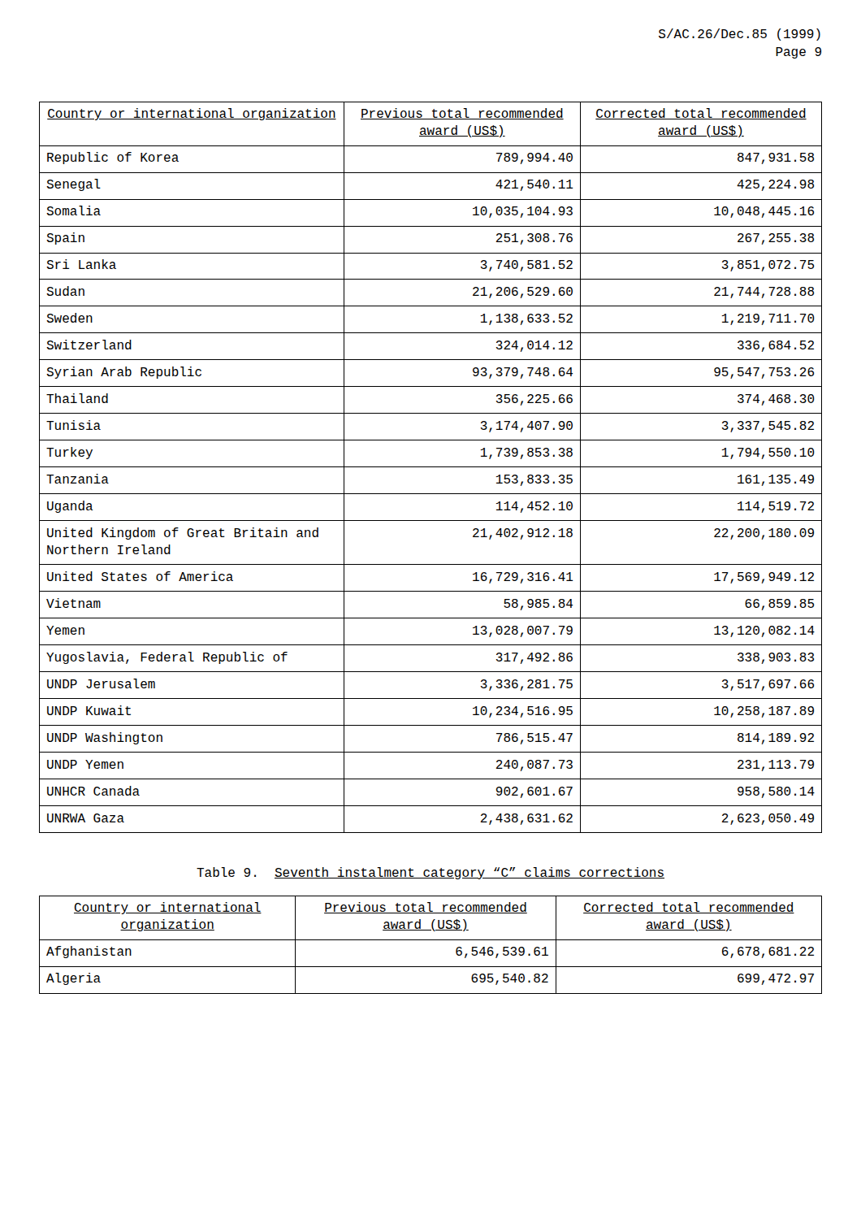S/AC.26/Dec.85 (1999)
Page 9
| Country or international organization | Previous total recommended award (US$) | Corrected total recommended award (US$) |
| --- | --- | --- |
| Republic of Korea | 789,994.40 | 847,931.58 |
| Senegal | 421,540.11 | 425,224.98 |
| Somalia | 10,035,104.93 | 10,048,445.16 |
| Spain | 251,308.76 | 267,255.38 |
| Sri Lanka | 3,740,581.52 | 3,851,072.75 |
| Sudan | 21,206,529.60 | 21,744,728.88 |
| Sweden | 1,138,633.52 | 1,219,711.70 |
| Switzerland | 324,014.12 | 336,684.52 |
| Syrian Arab Republic | 93,379,748.64 | 95,547,753.26 |
| Thailand | 356,225.66 | 374,468.30 |
| Tunisia | 3,174,407.90 | 3,337,545.82 |
| Turkey | 1,739,853.38 | 1,794,550.10 |
| Tanzania | 153,833.35 | 161,135.49 |
| Uganda | 114,452.10 | 114,519.72 |
| United Kingdom of Great Britain and Northern Ireland | 21,402,912.18 | 22,200,180.09 |
| United States of America | 16,729,316.41 | 17,569,949.12 |
| Vietnam | 58,985.84 | 66,859.85 |
| Yemen | 13,028,007.79 | 13,120,082.14 |
| Yugoslavia, Federal Republic of | 317,492.86 | 338,903.83 |
| UNDP Jerusalem | 3,336,281.75 | 3,517,697.66 |
| UNDP Kuwait | 10,234,516.95 | 10,258,187.89 |
| UNDP Washington | 786,515.47 | 814,189.92 |
| UNDP Yemen | 240,087.73 | 231,113.79 |
| UNHCR Canada | 902,601.67 | 958,580.14 |
| UNRWA Gaza | 2,438,631.62 | 2,623,050.49 |
Table 9. Seventh instalment category “C” claims corrections
| Country or international organization | Previous total recommended award (US$) | Corrected total recommended award (US$) |
| --- | --- | --- |
| Afghanistan | 6,546,539.61 | 6,678,681.22 |
| Algeria | 695,540.82 | 699,472.97 |